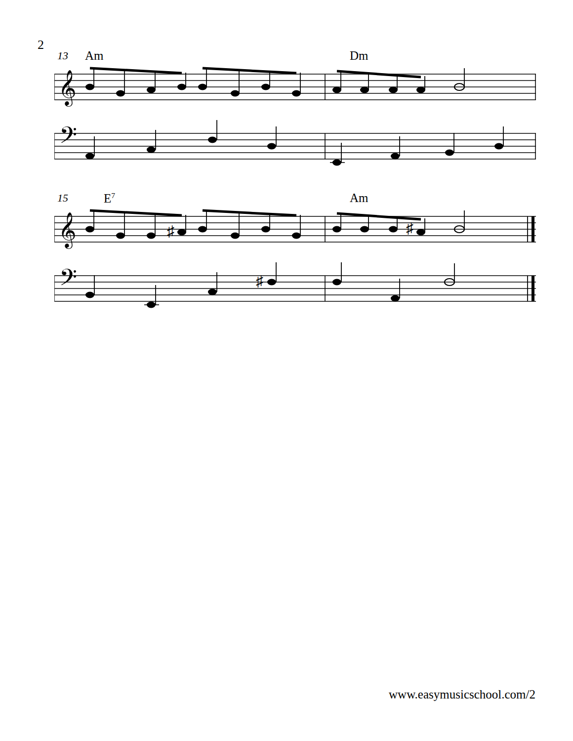2
13 Am Dm
𝄞 𝄢
15 E7 Am
𝄞 𝄢 ♯ ♯ ♯
www.easymusicschool.com/2